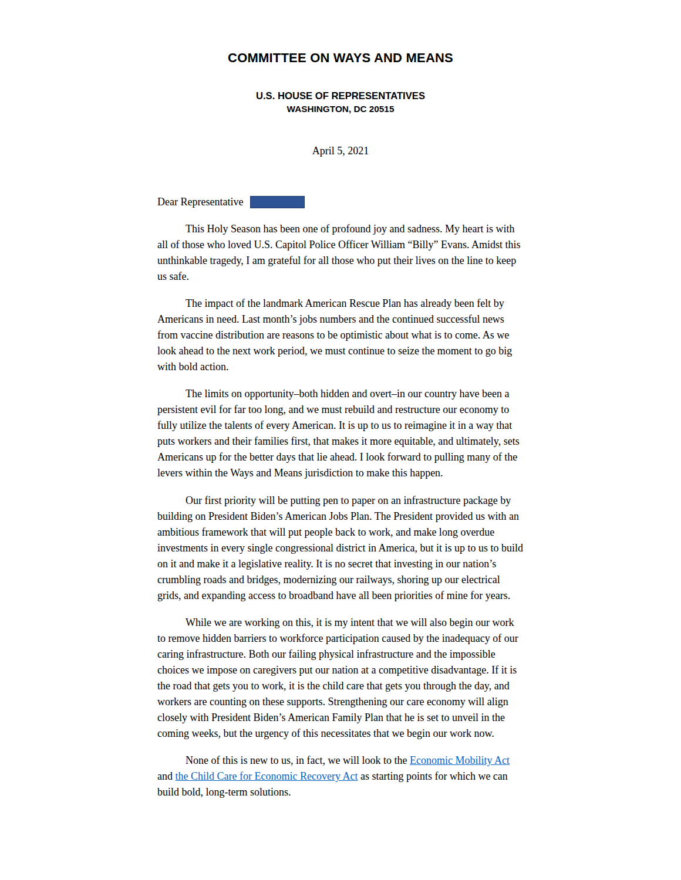COMMITTEE ON WAYS AND MEANS
U.S. HOUSE OF REPRESENTATIVES
WASHINGTON, DC 20515
April 5, 2021
Dear Representative
This Holy Season has been one of profound joy and sadness. My heart is with all of those who loved U.S. Capitol Police Officer William “Billy” Evans. Amidst this unthinkable tragedy, I am grateful for all those who put their lives on the line to keep us safe.
The impact of the landmark American Rescue Plan has already been felt by Americans in need. Last month’s jobs numbers and the continued successful news from vaccine distribution are reasons to be optimistic about what is to come. As we look ahead to the next work period, we must continue to seize the moment to go big with bold action.
The limits on opportunity–both hidden and overt–in our country have been a persistent evil for far too long, and we must rebuild and restructure our economy to fully utilize the talents of every American. It is up to us to reimagine it in a way that puts workers and their families first, that makes it more equitable, and ultimately, sets Americans up for the better days that lie ahead. I look forward to pulling many of the levers within the Ways and Means jurisdiction to make this happen.
Our first priority will be putting pen to paper on an infrastructure package by building on President Biden’s American Jobs Plan. The President provided us with an ambitious framework that will put people back to work, and make long overdue investments in every single congressional district in America, but it is up to us to build on it and make it a legislative reality. It is no secret that investing in our nation’s crumbling roads and bridges, modernizing our railways, shoring up our electrical grids, and expanding access to broadband have all been priorities of mine for years.
While we are working on this, it is my intent that we will also begin our work to remove hidden barriers to workforce participation caused by the inadequacy of our caring infrastructure. Both our failing physical infrastructure and the impossible choices we impose on caregivers put our nation at a competitive disadvantage. If it is the road that gets you to work, it is the child care that gets you through the day, and workers are counting on these supports. Strengthening our care economy will align closely with President Biden’s American Family Plan that he is set to unveil in the coming weeks, but the urgency of this necessitates that we begin our work now.
None of this is new to us, in fact, we will look to the Economic Mobility Act and the Child Care for Economic Recovery Act as starting points for which we can build bold, long-term solutions.